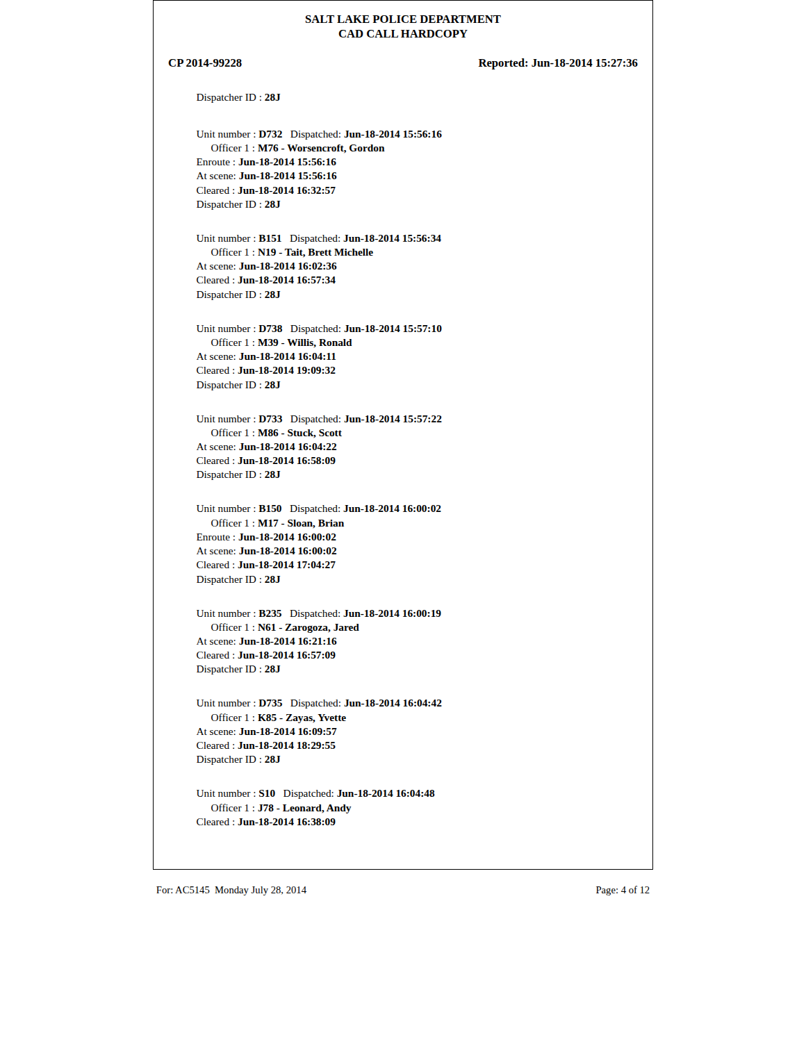SALT LAKE POLICE DEPARTMENT
CAD CALL HARDCOPY
CP 2014-99228
Reported: Jun-18-2014 15:27:36
Dispatcher ID : 28J
Unit number : D732 Dispatched: Jun-18-2014 15:56:16
Officer 1 : M76 - Worsencroft, Gordon
Enroute : Jun-18-2014 15:56:16
At scene: Jun-18-2014 15:56:16
Cleared : Jun-18-2014 16:32:57
Dispatcher ID : 28J
Unit number : B151 Dispatched: Jun-18-2014 15:56:34
Officer 1 : N19 - Tait, Brett Michelle
At scene: Jun-18-2014 16:02:36
Cleared : Jun-18-2014 16:57:34
Dispatcher ID : 28J
Unit number : D738 Dispatched: Jun-18-2014 15:57:10
Officer 1 : M39 - Willis, Ronald
At scene: Jun-18-2014 16:04:11
Cleared : Jun-18-2014 19:09:32
Dispatcher ID : 28J
Unit number : D733 Dispatched: Jun-18-2014 15:57:22
Officer 1 : M86 - Stuck, Scott
At scene: Jun-18-2014 16:04:22
Cleared : Jun-18-2014 16:58:09
Dispatcher ID : 28J
Unit number : B150 Dispatched: Jun-18-2014 16:00:02
Officer 1 : M17 - Sloan, Brian
Enroute : Jun-18-2014 16:00:02
At scene: Jun-18-2014 16:00:02
Cleared : Jun-18-2014 17:04:27
Dispatcher ID : 28J
Unit number : B235 Dispatched: Jun-18-2014 16:00:19
Officer 1 : N61 - Zarogoza, Jared
At scene: Jun-18-2014 16:21:16
Cleared : Jun-18-2014 16:57:09
Dispatcher ID : 28J
Unit number : D735 Dispatched: Jun-18-2014 16:04:42
Officer 1 : K85 - Zayas, Yvette
At scene: Jun-18-2014 16:09:57
Cleared : Jun-18-2014 18:29:55
Dispatcher ID : 28J
Unit number : S10 Dispatched: Jun-18-2014 16:04:48
Officer 1 : J78 - Leonard, Andy
Cleared : Jun-18-2014 16:38:09
For: AC5145 Monday July 28, 2014
Page: 4 of 12